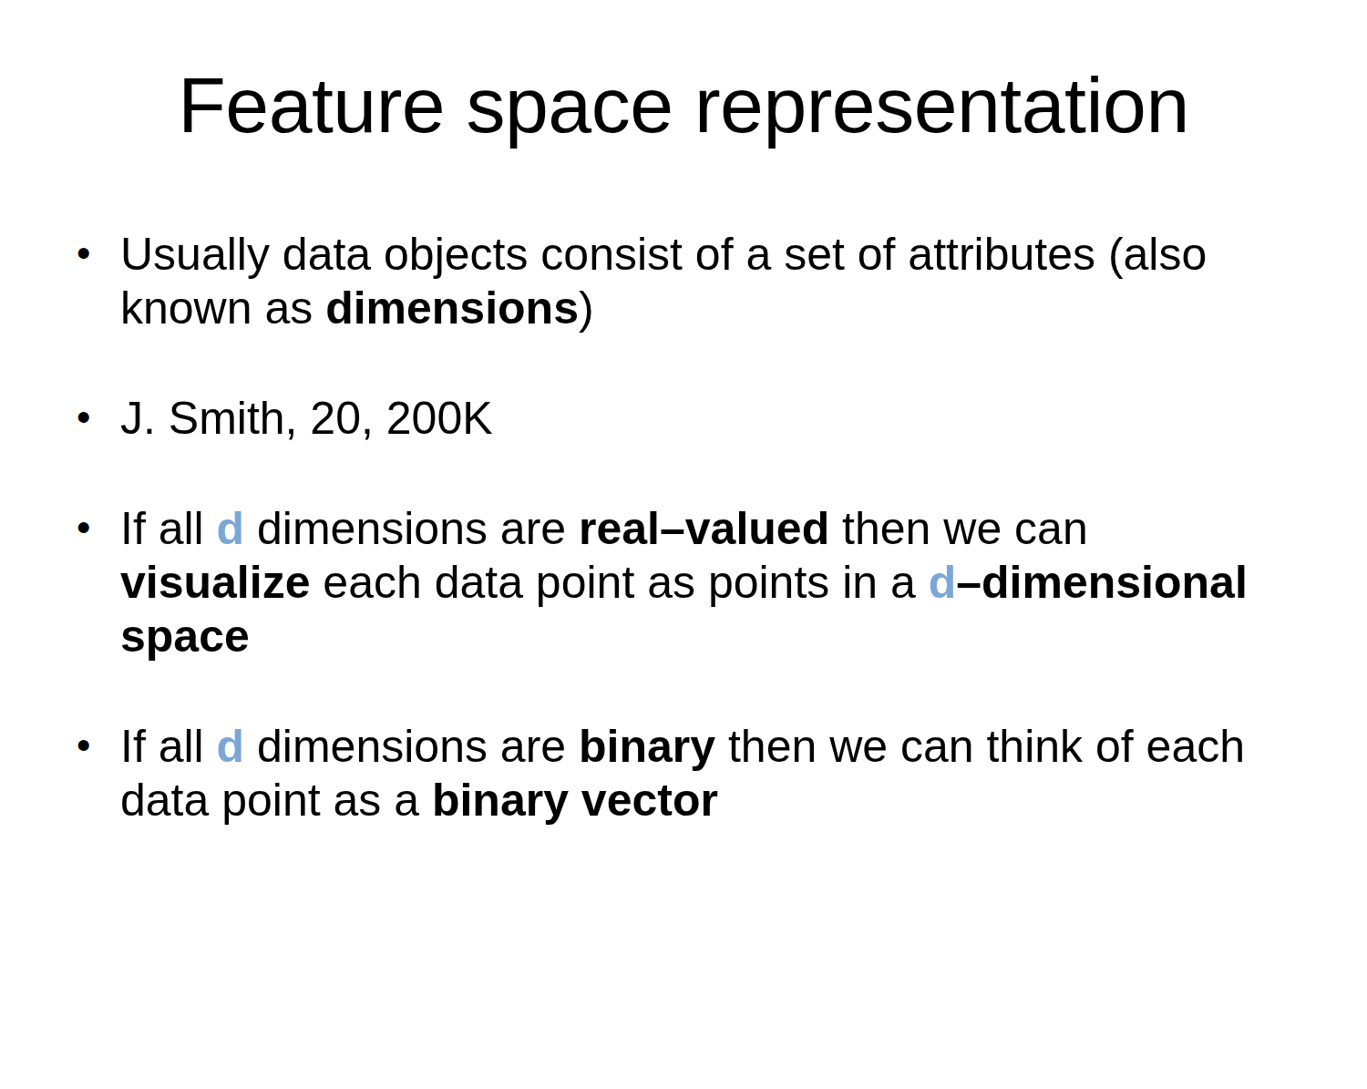Feature space representation
Usually data objects consist of a set of attributes (also known as dimensions)
J. Smith, 20, 200K
If all d dimensions are real–valued then we can visualize each data point as points in a d–dimensional space
If all d dimensions are binary then we can think of each data point as a binary vector